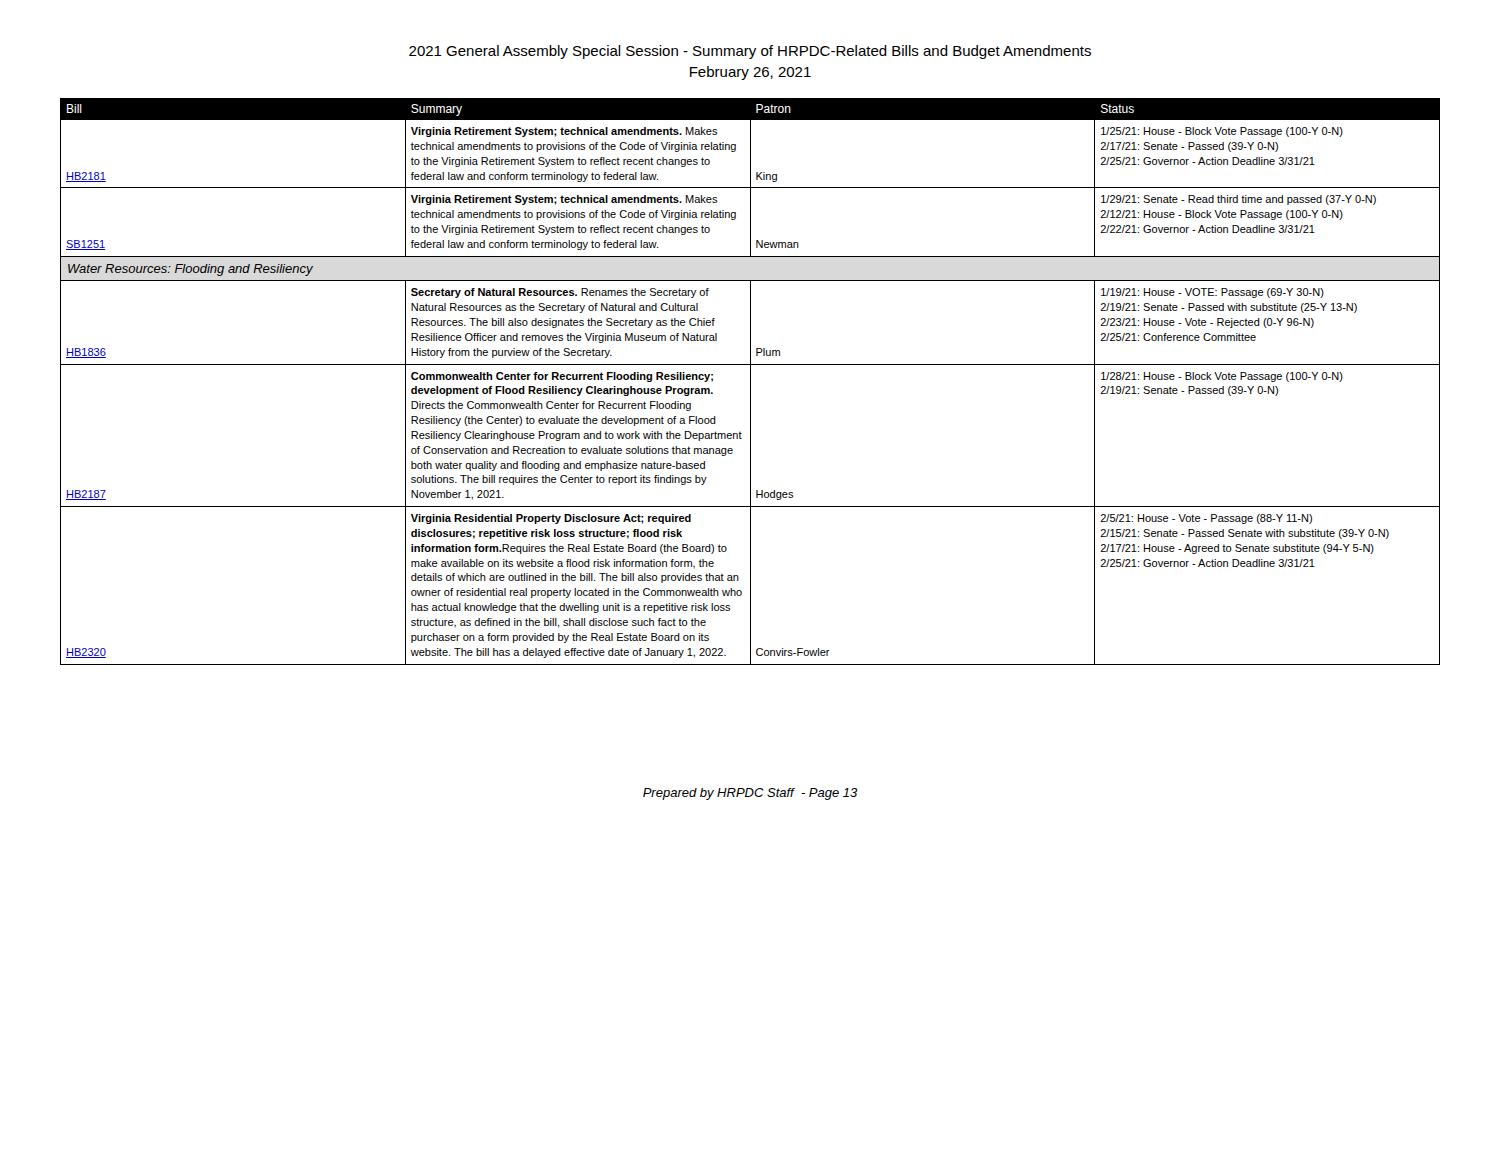2021 General Assembly Special Session - Summary of HRPDC-Related Bills and Budget Amendments
February 26, 2021
| Bill | Summary | Patron | Status |
| --- | --- | --- | --- |
| HB2181 | Virginia Retirement System; technical amendments. Makes technical amendments to provisions of the Code of Virginia relating to the Virginia Retirement System to reflect recent changes to federal law and conform terminology to federal law. | King | 1/25/21: House - Block Vote Passage (100-Y 0-N) 2/17/21: Senate - Passed (39-Y 0-N) 2/25/21: Governor - Action Deadline 3/31/21 |
| SB1251 | Virginia Retirement System; technical amendments. Makes technical amendments to provisions of the Code of Virginia relating to the Virginia Retirement System to reflect recent changes to federal law and conform terminology to federal law. | Newman | 1/29/21: Senate - Read third time and passed (37-Y 0-N) 2/12/21: House - Block Vote Passage (100-Y 0-N) 2/22/21: Governor - Action Deadline 3/31/21 |
| Water Resources: Flooding and Resiliency |
| HB1836 | Secretary of Natural Resources. Renames the Secretary of Natural Resources as the Secretary of Natural and Cultural Resources. The bill also designates the Secretary as the Chief Resilience Officer and removes the Virginia Museum of Natural History from the purview of the Secretary. | Plum | 1/19/21: House - VOTE: Passage (69-Y 30-N) 2/19/21: Senate - Passed with substitute (25-Y 13-N) 2/23/21: House - Vote - Rejected (0-Y 96-N) 2/25/21: Conference Committee |
| HB2187 | Commonwealth Center for Recurrent Flooding Resiliency; development of Flood Resiliency Clearinghouse Program. Directs the Commonwealth Center for Recurrent Flooding Resiliency (the Center) to evaluate the development of a Flood Resiliency Clearinghouse Program and to work with the Department of Conservation and Recreation to evaluate solutions that manage both water quality and flooding and emphasize nature-based solutions. The bill requires the Center to report its findings by November 1, 2021. | Hodges | 1/28/21: House - Block Vote Passage (100-Y 0-N) 2/19/21: Senate - Passed (39-Y 0-N) |
| HB2320 | Virginia Residential Property Disclosure Act; required disclosures; repetitive risk loss structure; flood risk information form. Requires the Real Estate Board (the Board) to make available on its website a flood risk information form, the details of which are outlined in the bill. The bill also provides that an owner of residential real property located in the Commonwealth who has actual knowledge that the dwelling unit is a repetitive risk loss structure, as defined in the bill, shall disclose such fact to the purchaser on a form provided by the Real Estate Board on its website. The bill has a delayed effective date of January 1, 2022. | Convirs-Fowler | 2/5/21: House - Vote - Passage (88-Y 11-N) 2/15/21: Senate - Passed Senate with substitute (39-Y 0-N) 2/17/21: House - Agreed to Senate substitute (94-Y 5-N) 2/25/21: Governor - Action Deadline 3/31/21 |
Prepared by HRPDC Staff - Page 13